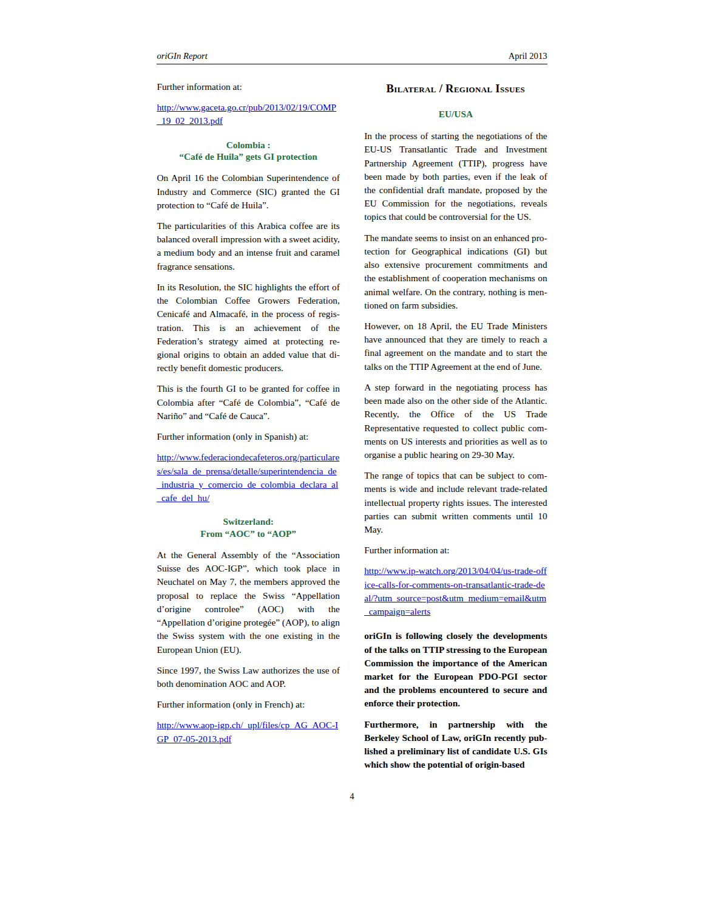oriGIn Report
April 2013
Further information at:
http://www.gaceta.go.cr/pub/2013/02/19/COMP_19_02_2013.pdf
Colombia :
“Café de Huila” gets GI protection
On April 16 the Colombian Superintendence of Industry and Commerce (SIC) granted the GI protection to “Café de Huila”.
The particularities of this Arabica coffee are its balanced overall impression with a sweet acidity, a medium body and an intense fruit and caramel fragrance sensations.
In its Resolution, the SIC highlights the effort of the Colombian Coffee Growers Federation, Cenicafé and Almacafé, in the process of registration. This is an achievement of the Federation’s strategy aimed at protecting regional origins to obtain an added value that directly benefit domestic producers.
This is the fourth GI to be granted for coffee in Colombia after “Café de Colombia”, “Café de Nariño” and “Café de Cauca”.
Further information (only in Spanish) at:
http://www.federaciondecafeteros.org/particulares/es/sala_de_prensa/detalle/superintendencia_de_industria_y_comercio_de_colombia_declara_al_cafe_del_hu/
Switzerland:
From “AOC” to “AOP”
At the General Assembly of the “Association Suisse des AOC-IGP”, which took place in Neuchatel on May 7, the members approved the proposal to replace the Swiss “Appellation d’origine controlee” (AOC) with the “Appellation d’origine protegée” (AOP), to align the Swiss system with the one existing in the European Union (EU).
Since 1997, the Swiss Law authorizes the use of both denomination AOC and AOP.
Further information (only in French) at:
http://www.aop-igp.ch/_upl/files/cp_AG_AOC-IGP_07-05-2013.pdf
Bilateral / Regional Issues
EU/USA
In the process of starting the negotiations of the EU-US Transatlantic Trade and Investment Partnership Agreement (TTIP), progress have been made by both parties, even if the leak of the confidential draft mandate, proposed by the EU Commission for the negotiations, reveals topics that could be controversial for the US.
The mandate seems to insist on an enhanced protection for Geographical indications (GI) but also extensive procurement commitments and the establishment of cooperation mechanisms on animal welfare. On the contrary, nothing is mentioned on farm subsidies.
However, on 18 April, the EU Trade Ministers have announced that they are timely to reach a final agreement on the mandate and to start the talks on the TTIP Agreement at the end of June.
A step forward in the negotiating process has been made also on the other side of the Atlantic. Recently, the Office of the US Trade Representative requested to collect public comments on US interests and priorities as well as to organise a public hearing on 29-30 May.
The range of topics that can be subject to comments is wide and include relevant trade-related intellectual property rights issues. The interested parties can submit written comments until 10 May.
Further information at:
http://www.ip-watch.org/2013/04/04/us-trade-office-calls-for-comments-on-transatlantic-trade-deal/?utm_source=post&utm_medium=email&utm_campaign=alerts
oriGIn is following closely the developments of the talks on TTIP stressing to the European Commission the importance of the American market for the European PDO-PGI sector and the problems encountered to secure and enforce their protection.
Furthermore, in partnership with the Berkeley School of Law, oriGIn recently published a preliminary list of candidate U.S. GIs which show the potential of origin-based
4